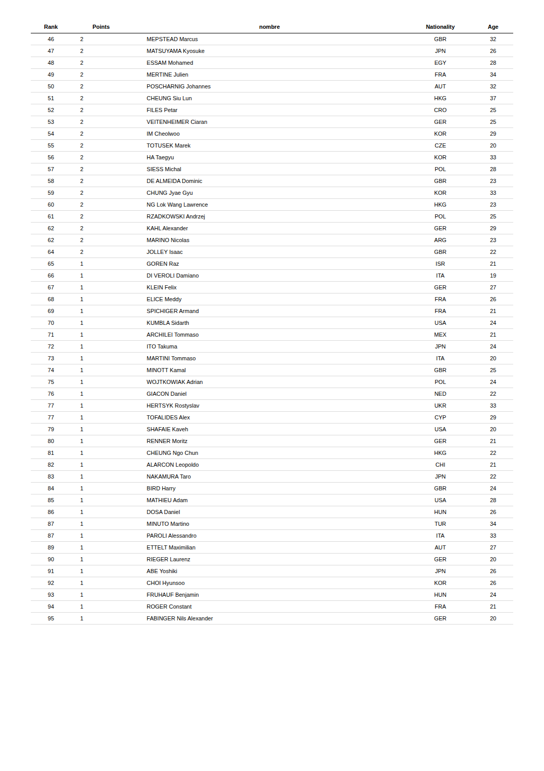| Rank | Points | nombre | Nationality | Age |
| --- | --- | --- | --- | --- |
| 46 | 2 | MEPSTEAD Marcus | GBR | 32 |
| 47 | 2 | MATSUYAMA Kyosuke | JPN | 26 |
| 48 | 2 | ESSAM Mohamed | EGY | 28 |
| 49 | 2 | MERTINE Julien | FRA | 34 |
| 50 | 2 | POSCHARNIG Johannes | AUT | 32 |
| 51 | 2 | CHEUNG Siu Lun | HKG | 37 |
| 52 | 2 | FILES Petar | CRO | 25 |
| 53 | 2 | VEITENHEIMER Ciaran | GER | 25 |
| 54 | 2 | IM Cheolwoo | KOR | 29 |
| 55 | 2 | TOTUSEK Marek | CZE | 20 |
| 56 | 2 | HA Taegyu | KOR | 33 |
| 57 | 2 | SIESS Michal | POL | 28 |
| 58 | 2 | DE ALMEIDA Dominic | GBR | 23 |
| 59 | 2 | CHUNG Jyae Gyu | KOR | 33 |
| 60 | 2 | NG Lok Wang Lawrence | HKG | 23 |
| 61 | 2 | RZADKOWSKI Andrzej | POL | 25 |
| 62 | 2 | KAHL Alexander | GER | 29 |
| 62 | 2 | MARINO Nicolas | ARG | 23 |
| 64 | 2 | JOLLEY Isaac | GBR | 22 |
| 65 | 1 | GOREN Raz | ISR | 21 |
| 66 | 1 | DI VEROLI Damiano | ITA | 19 |
| 67 | 1 | KLEIN Felix | GER | 27 |
| 68 | 1 | ELICE Meddy | FRA | 26 |
| 69 | 1 | SPICHIGER Armand | FRA | 21 |
| 70 | 1 | KUMBLA Sidarth | USA | 24 |
| 71 | 1 | ARCHILEI Tommaso | MEX | 21 |
| 72 | 1 | ITO Takuma | JPN | 24 |
| 73 | 1 | MARTINI Tommaso | ITA | 20 |
| 74 | 1 | MINOTT Kamal | GBR | 25 |
| 75 | 1 | WOJTKOWIAK Adrian | POL | 24 |
| 76 | 1 | GIACON Daniel | NED | 22 |
| 77 | 1 | HERTSYK Rostyslav | UKR | 33 |
| 77 | 1 | TOFALIDES Alex | CYP | 29 |
| 79 | 1 | SHAFAIE Kaveh | USA | 20 |
| 80 | 1 | RENNER Moritz | GER | 21 |
| 81 | 1 | CHEUNG Ngo Chun | HKG | 22 |
| 82 | 1 | ALARCON Leopoldo | CHI | 21 |
| 83 | 1 | NAKAMURA Taro | JPN | 22 |
| 84 | 1 | BIRD Harry | GBR | 24 |
| 85 | 1 | MATHIEU Adam | USA | 28 |
| 86 | 1 | DOSA Daniel | HUN | 26 |
| 87 | 1 | MINUTO Martino | TUR | 34 |
| 87 | 1 | PAROLI Alessandro | ITA | 33 |
| 89 | 1 | ETTELT Maximilian | AUT | 27 |
| 90 | 1 | RIEGER Laurenz | GER | 20 |
| 91 | 1 | ABE Yoshiki | JPN | 26 |
| 92 | 1 | CHOI Hyunsoo | KOR | 26 |
| 93 | 1 | FRUHAUF Benjamin | HUN | 24 |
| 94 | 1 | ROGER Constant | FRA | 21 |
| 95 | 1 | FABINGER Nils Alexander | GER | 20 |